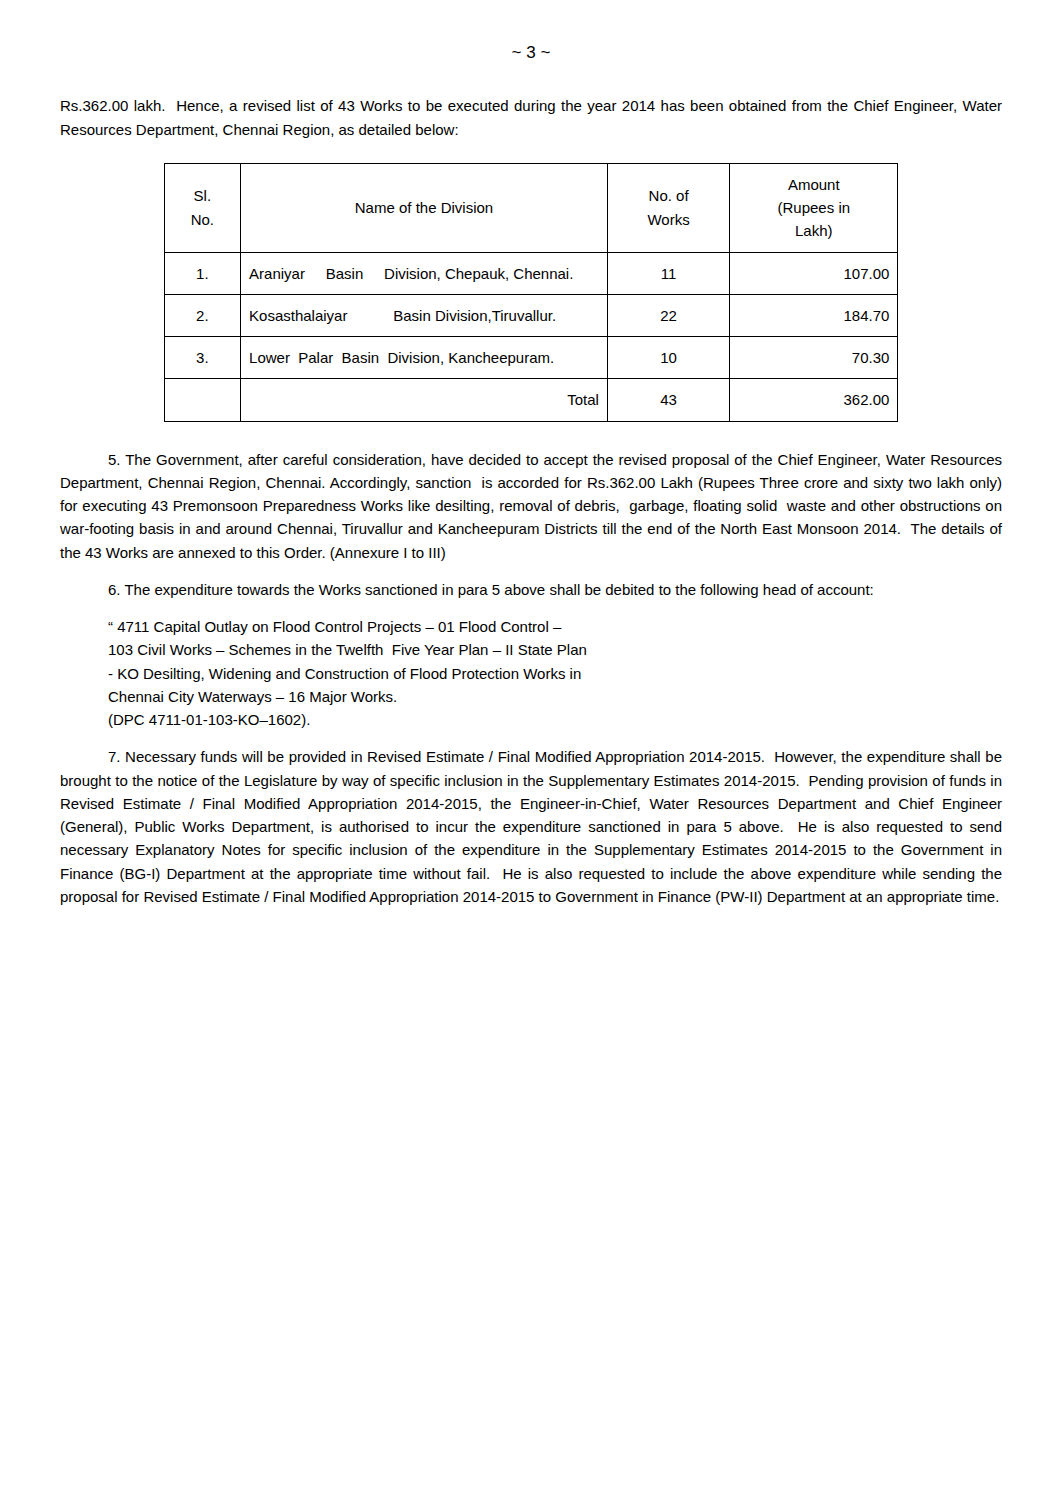~ 3 ~
Rs.362.00 lakh. Hence, a revised list of 43 Works to be executed during the year 2014 has been obtained from the Chief Engineer, Water Resources Department, Chennai Region, as detailed below:
| Sl. No. | Name of the Division | No. of Works | Amount (Rupees in Lakh) |
| --- | --- | --- | --- |
| 1. | Araniyar Basin Division, Chepauk, Chennai. | 11 | 107.00 |
| 2. | Kosasthalaiyar Basin Division,Tiruvallur. | 22 | 184.70 |
| 3. | Lower Palar Basin Division, Kancheepuram. | 10 | 70.30 |
| | Total | 43 | 362.00 |
5. The Government, after careful consideration, have decided to accept the revised proposal of the Chief Engineer, Water Resources Department, Chennai Region, Chennai. Accordingly, sanction is accorded for Rs.362.00 Lakh (Rupees Three crore and sixty two lakh only) for executing 43 Premonsoon Preparedness Works like desilting, removal of debris, garbage, floating solid waste and other obstructions on war-footing basis in and around Chennai, Tiruvallur and Kancheepuram Districts till the end of the North East Monsoon 2014. The details of the 43 Works are annexed to this Order. (Annexure I to III)
6. The expenditure towards the Works sanctioned in para 5 above shall be debited to the following head of account:
“ 4711 Capital Outlay on Flood Control Projects – 01 Flood Control –
103 Civil Works – Schemes in the Twelfth Five Year Plan – II State Plan
- KO Desilting, Widening and Construction of Flood Protection Works in
Chennai City Waterways – 16 Major Works.
(DPC 4711-01-103-KO–1602).
7. Necessary funds will be provided in Revised Estimate / Final Modified Appropriation 2014-2015. However, the expenditure shall be brought to the notice of the Legislature by way of specific inclusion in the Supplementary Estimates 2014-2015. Pending provision of funds in Revised Estimate / Final Modified Appropriation 2014-2015, the Engineer-in-Chief, Water Resources Department and Chief Engineer (General), Public Works Department, is authorised to incur the expenditure sanctioned in para 5 above. He is also requested to send necessary Explanatory Notes for specific inclusion of the expenditure in the Supplementary Estimates 2014-2015 to the Government in Finance (BG-I) Department at the appropriate time without fail. He is also requested to include the above expenditure while sending the proposal for Revised Estimate / Final Modified Appropriation 2014-2015 to Government in Finance (PW-II) Department at an appropriate time.